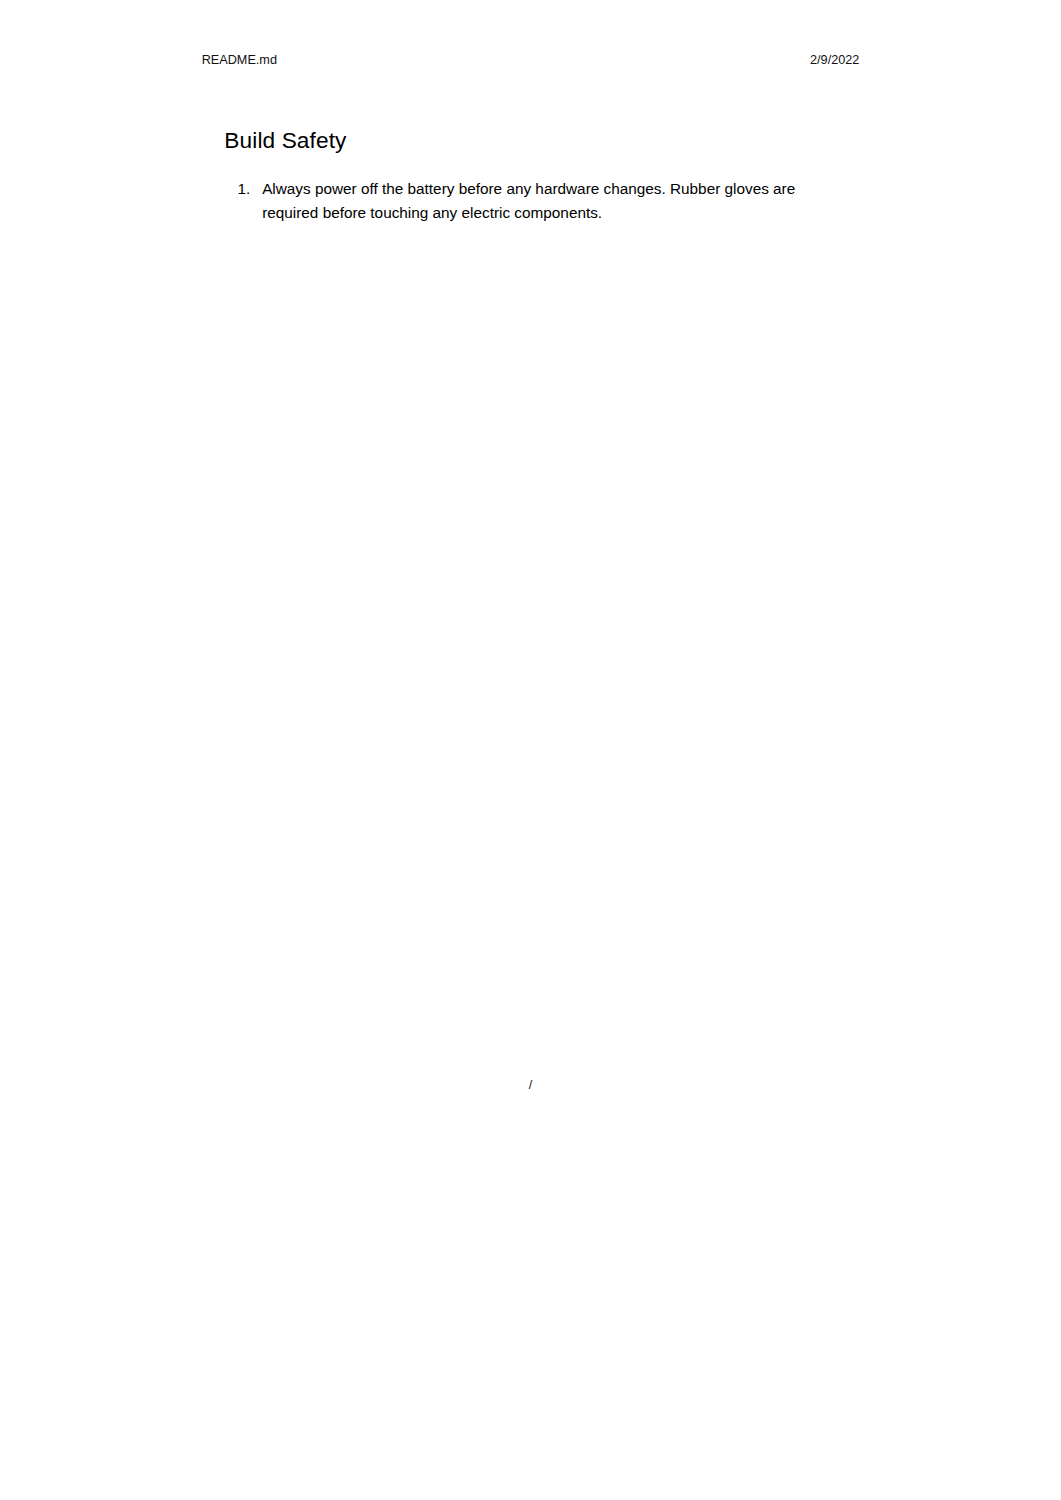README.md 2/9/2022
Build Safety
Always power off the battery before any hardware changes. Rubber gloves are required before touching any electric components.
/